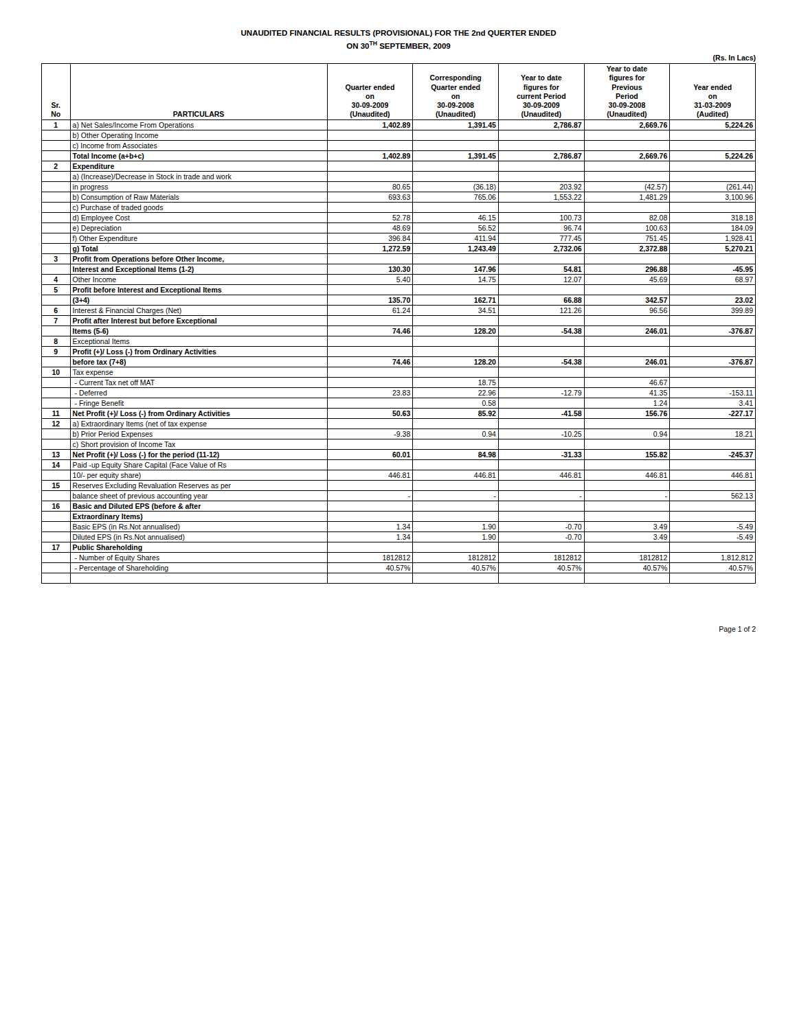UNAUDITED FINANCIAL RESULTS (PROVISIONAL) FOR THE 2nd QUERTER ENDED
ON 30TH SEPTEMBER, 2009
(Rs. In Lacs)
| Sr. No | PARTICULARS | Quarter ended on 30-09-2009 (Unaudited) | Corresponding Quarter ended on 30-09-2008 (Unaudited) | Year to date figures for current Period 30-09-2009 (Unaudited) | Year to date figures for Previous Period 30-09-2008 (Unaudited) | Year ended on 31-03-2009 (Audited) |
| --- | --- | --- | --- | --- | --- | --- |
| 1 | a) Net Sales/Income From Operations | 1,402.89 | 1,391.45 | 2,786.87 | 2,669.76 | 5,224.26 |
| | b) Other Operating Income | | | | | |
| | c) Income from Associates | | | | | |
| | Total Income (a+b+c) | 1,402.89 | 1,391.45 | 2,786.87 | 2,669.76 | 5,224.26 |
| 2 | Expenditure | | | | | |
| | a) (Increase)/Decrease in Stock in trade and work | | | | | |
| | in progress | 80.65 | (36.18) | 203.92 | (42.57) | (261.44) |
| | b) Consumption of Raw Materials | 693.63 | 765.06 | 1,553.22 | 1,481.29 | 3,100.96 |
| | c) Purchase of traded goods | | | | | |
| | d) Employee Cost | 52.78 | 46.15 | 100.73 | 82.08 | 318.18 |
| | e) Depreciation | 48.69 | 56.52 | 96.74 | 100.63 | 184.09 |
| | f) Other Expenditure | 396.84 | 411.94 | 777.45 | 751.45 | 1,928.41 |
| | g) Total | 1,272.59 | 1,243.49 | 2,732.06 | 2,372.88 | 5,270.21 |
| 3 | Profit from Operations before Other Income, | | | | | |
| | Interest and Exceptional Items (1-2) | 130.30 | 147.96 | 54.81 | 296.88 | -45.95 |
| 4 | Other Income | 5.40 | 14.75 | 12.07 | 45.69 | 68.97 |
| 5 | Profit before Interest and Exceptional Items | | | | | |
| | (3+4) | 135.70 | 162.71 | 66.88 | 342.57 | 23.02 |
| 6 | Interest & Financial Charges (Net) | 61.24 | 34.51 | 121.26 | 96.56 | 399.89 |
| 7 | Profit after Interest but before Exceptional | | | | | |
| | Items (5-6) | 74.46 | 128.20 | -54.38 | 246.01 | -376.87 |
| 8 | Exceptional Items | | | | | |
| 9 | Profit (+)/ Loss (-) from Ordinary Activities | | | | | |
| | before tax (7+8) | 74.46 | 128.20 | -54.38 | 246.01 | -376.87 |
| 10 | Tax expense | | | | | |
| | - Current Tax net off MAT | | 18.75 | | 46.67 | |
| | - Deferred | 23.83 | 22.96 | -12.79 | 41.35 | -153.11 |
| | - Fringe Benefit | | 0.58 | | 1.24 | 3.41 |
| 11 | Net Profit (+)/ Loss (-) from Ordinary Activities | 50.63 | 85.92 | -41.58 | 156.76 | -227.17 |
| 12 | a) Extraordinary Items (net of tax expense | | | | | |
| | b) Prior Period Expenses | -9.38 | 0.94 | -10.25 | 0.94 | 18.21 |
| | c) Short provision of Income Tax | | | | | |
| 13 | Net Profit (+)/ Loss (-) for the period (11-12) | 60.01 | 84.98 | -31.33 | 155.82 | -245.37 |
| 14 | Paid -up Equity Share Capital (Face Value of Rs | | | | | |
| | 10/- per equity share) | 446.81 | 446.81 | 446.81 | 446.81 | 446.81 |
| 15 | Reserves Excluding Revaluation Reserves as per | | | | | |
| | balance sheet of previous accounting year | - | - | - | - | 562.13 |
| 16 | Basic and Diluted EPS (before & after | | | | | |
| | Extraordinary Items) | | | | | |
| | Basic EPS (in Rs.Not annualised) | 1.34 | 1.90 | -0.70 | 3.49 | -5.49 |
| | Diluted EPS (in Rs.Not annualised) | 1.34 | 1.90 | -0.70 | 3.49 | -5.49 |
| 17 | Public Shareholding | | | | | |
| | - Number of Equity Shares | 1812812 | 1812812 | 1812812 | 1812812 | 1,812,812 |
| | - Percentage of Shareholding | 40.57% | 40.57% | 40.57% | 40.57% | 40.57% |
Page 1 of 2